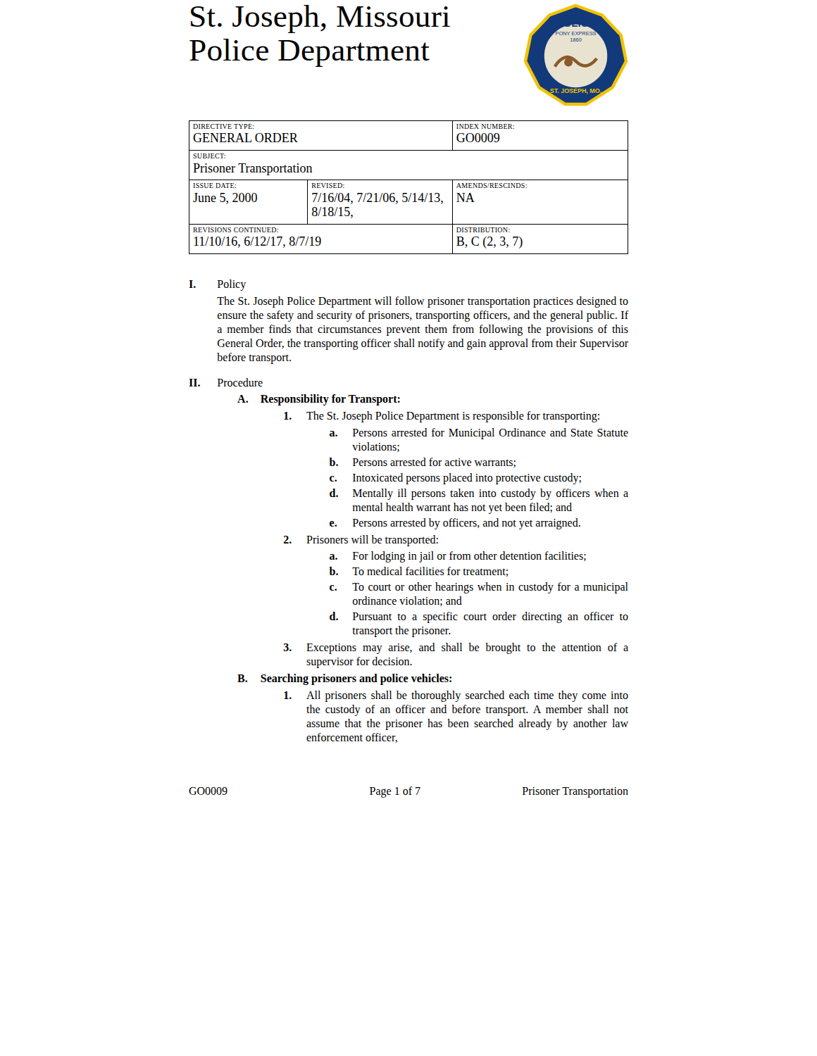St. Joseph, Missouri
Police Department
| Directive Type: GENERAL ORDER | Index Number: GO0009 |
| Subject: Prisoner Transportation |
| Issue Date: June 5, 2000 | Revised: 7/16/04, 7/21/06, 5/14/13, 8/18/15, | Amends/Rescinds: NA |
| Revisions Continued: 11/10/16, 6/12/17, 8/7/19 | Distribution: B, C (2, 3, 7) |
I.
Policy
The St. Joseph Police Department will follow prisoner transportation practices designed to ensure the safety and security of prisoners, transporting officers, and the general public. If a member finds that circumstances prevent them from following the provisions of this General Order, the transporting officer shall notify and gain approval from their Supervisor before transport.
II.
Procedure
A.
Responsibility for Transport:
1.
The St. Joseph Police Department is responsible for transporting:
a.
Persons arrested for Municipal Ordinance and State Statute violations;
b.
Persons arrested for active warrants;
c.
Intoxicated persons placed into protective custody;
d.
Mentally ill persons taken into custody by officers when a mental health warrant has not yet been filed; and
e.
Persons arrested by officers, and not yet arraigned.
2.
Prisoners will be transported:
a.
For lodging in jail or from other detention facilities;
b.
To medical facilities for treatment;
c.
To court or other hearings when in custody for a municipal ordinance violation; and
d.
Pursuant to a specific court order directing an officer to transport the prisoner.
3.
Exceptions may arise, and shall be brought to the attention of a supervisor for decision.
B.
Searching prisoners and police vehicles:
1.
All prisoners shall be thoroughly searched each time they come into the custody of an officer and before transport. A member shall not assume that the prisoner has been searched already by another law enforcement officer,
GO0009
Page 1 of 7
Prisoner Transportation